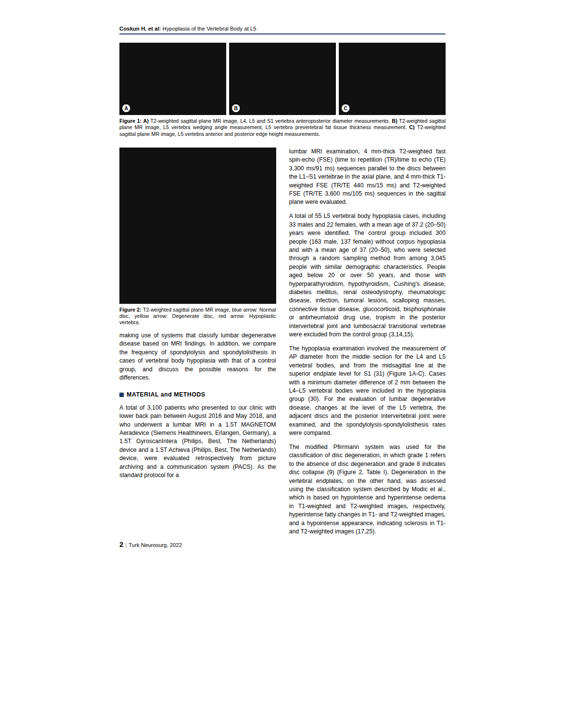Coskun H. et al: Hypoplasia of the Vertebral Body at L5
A
B
C
Figure 1: A) T2-weighted sagittal plane MR image, L4, L5 and S1 vertebra anteroposterior diameter measurements. B) T2-weighted sagittal plane MR image, L5 vertebra wedging angle measurement, L5 vertebra prevertebral fat tissue thickness measurement. C) T2-weighted sagittal plane MR image, L5 vertebra anterior and posterior edge height measurements.
Figure 2: T2-weighted sagittal plane MR image, blue arrow: Normal disc, yellow arrow: Degenerate disc, red arrow: Hypoplastic vertebra.
making use of systems that classify lumbar degenerative disease based on MRI findings. In addition, we compare the frequency of spondylolysis and spondylolisthesis in cases of vertebral body hypoplasia with that of a control group, and discuss the possible reasons for the differences.
MATERIAL and METHODS
A total of 3,100 patients who presented to our clinic with lower back pain between August 2016 and May 2018, and who underwent a lumbar MRI in a 1.5T MAGNETOM Aeradevice (Siemens Healthineers, Erlangen, Germany), a 1.5T GyroscanIntera (Philips, Best, The Netherlands) device and a 1.5T Achieva (Philips, Best, The Netherlands) device, were evaluated retrospectively from picture archiving and a communication system (PACS). As the standard protocol for a
lumbar MRI examination, 4 mm-thick T2-weighted fast spin-echo (FSE) (time to repetition (TR)/time to echo (TE) 3,300 ms/91 ms) sequences parallel to the discs between the L1–S1 vertebrae in the axial plane, and 4 mm-thick T1-weighted FSE (TR/TE 440 ms/15 ms) and T2-weighted FSE (TR/TE 3,600 ms/105 ms) sequences in the sagittal plane were evaluated.
A total of 55 L5 vertebral body hypoplasia cases, including 33 males and 22 females, with a mean age of 37.2 (20–50) years were identified. The control group included 300 people (163 male, 137 female) without corpus hypoplasia and with a mean age of 37 (20–50), who were selected through a random sampling method from among 3,045 people with similar demographic characteristics. People aged below 20 or over 50 years, and those with hyperparathyroidism, hypothyroidism, Cushing’s disease, diabetes mellitus, renal osteodystrophy, rheumatologic disease, infection, tumoral lesions, scalloping masses, connective tissue disease, glucocorticoid, bisphosphonate or antirheumatoid drug use, tropism in the posterior intervertebral joint and lumbosacral transitional vertebrae were excluded from the control group (3,14,15).
The hypoplasia examination involved the measurement of AP diameter from the middle section for the L4 and L5 vertebral bodies, and from the midsagittal line at the superior endplate level for S1 (31) (Figure 1A-C). Cases with a minimum diameter difference of 2 mm between the L4–L5 vertebral bodies were included in the hypoplasia group (30). For the evaluation of lumbar degenerative disease, changes at the level of the L5 vertebra, the adjacent discs and the posterior intervertebral joint were examined, and the spondylolysis-spondylolisthesis rates were compared.
The modified Pfirrmann system was used for the classification of disc degeneration, in which grade 1 refers to the absence of disc degeneration and grade 8 indicates disc collapse (9) (Figure 2, Table I). Degeneration in the vertebral endplates, on the other hand, was assessed using the classification system described by Modic et al., which is based on hypointense and hyperintense oedema in T1-weighted and T2-weighted images, respectively, hyperintense fatty changes in T1- and T2-weighted images, and a hypointense appearance, indicating sclerosis in T1- and T2-weighted images (17,25).
2|Turk Neurosurg, 2022